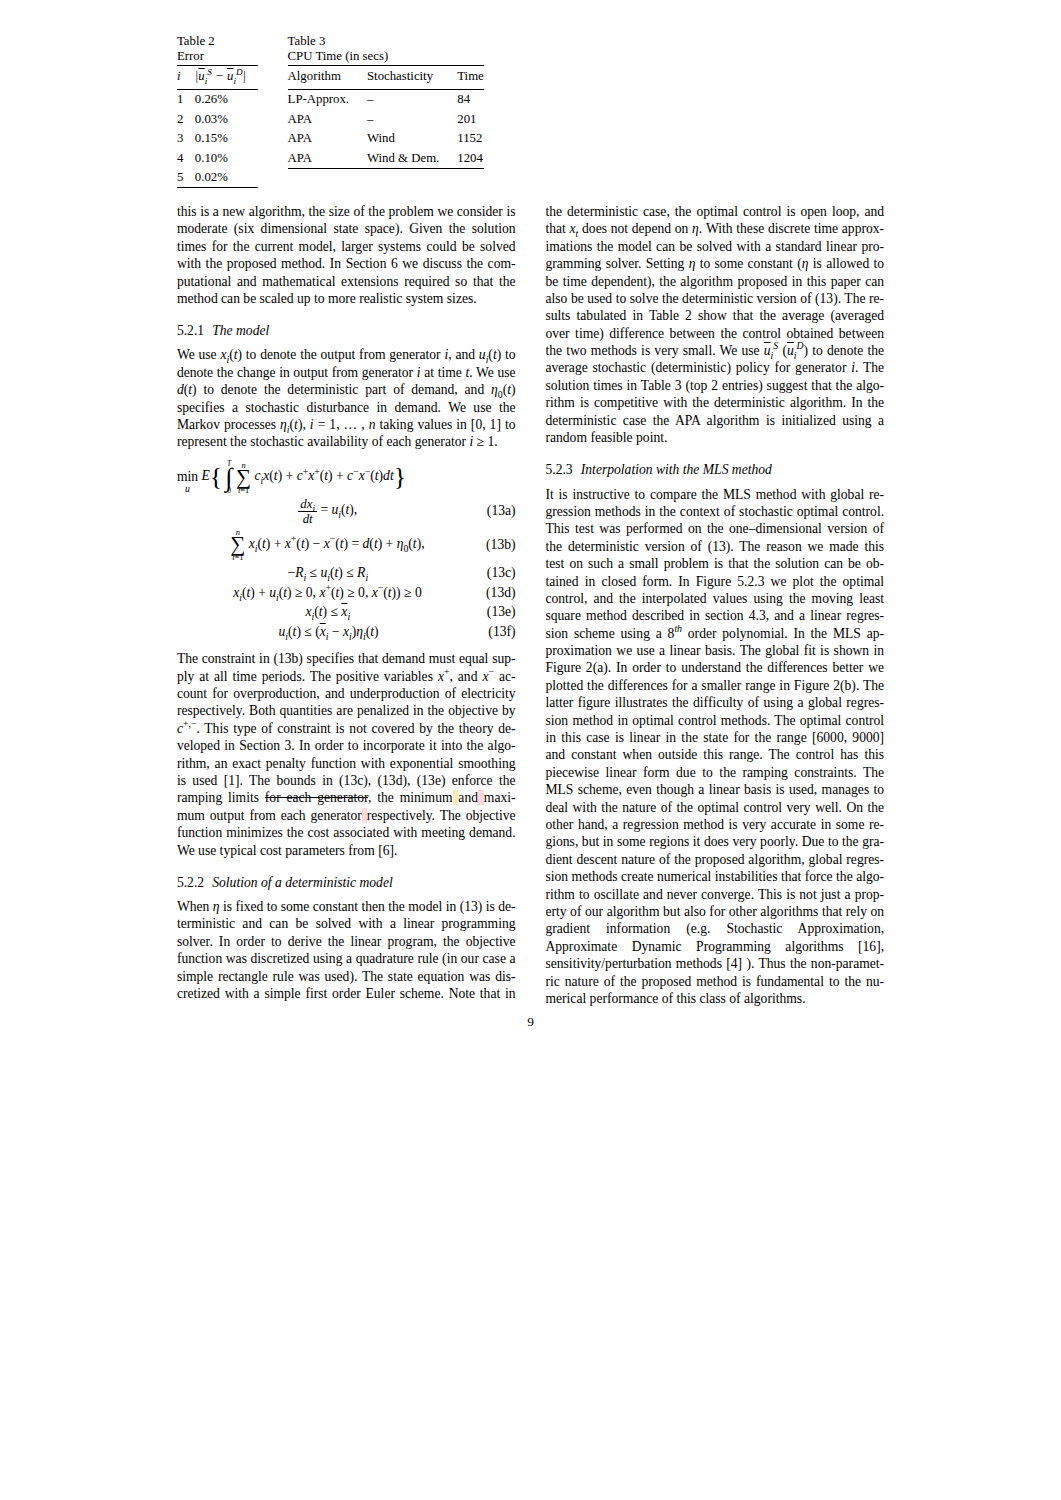Table 2
Error
| i | / u i S − u i D / |
| --- | --- |
| 1 | 0.26% |
| 2 | 0.03% |
| 3 | 0.15% |
| 4 | 0.10% |
| 5 | 0.02% |
Table 3
CPU Time (in secs)
| Algorithm | Stochasticity | Time |
| --- | --- | --- |
| LP-Approx. | – | 84 |
| APA | – | 201 |
| APA | Wind | 1152 |
| APA | Wind & Dem. | 1204 |
this is a new algorithm, the size of the problem we consider is moderate (six dimensional state space). Given the solution times for the current model, larger systems could be solved with the proposed method. In Section 6 we discuss the computational and mathematical extensions required so that the method can be scaled up to more realistic system sizes.
5.2.1 The model
We use xi(t) to denote the output from generator i, and ui(t) to denote the change in output from generator i at time t. We use d(t) to denote the deterministic part of demand, and η0(t) specifies a stochastic disturbance in demand. We use the Markov processes ηi(t), i = 1, … , n taking values in [0, 1] to represent the stochastic availability of each generator i ≥ 1.
min u E{ T∫0 n∑i=1 cix(t) + c+x+(t) + c−x−(t)dt}
dxi dt = ui(t),
(13a)
n∑i=1 xi(t) + x+(t) − x−(t) = d(t) + η0(t),
(13b)
−Ri ≤ ui(t) ≤ Ri
(13c)
xi(t) + ui(t) ≥ 0, x+(t) ≥ 0, x−(t)) ≥ 0
(13d)
xi(t) ≤ xi
(13e)
ui(t) ≤ (xi − xi)ηi(t)
(13f)
The constraint in (13b) specifies that demand must equal supply at all time periods. The positive variables x+, and x− account for overproduction, and underproduction of electricity respectively. Both quantities are penalized in the objective by c+,−. This type of constraint is not covered by the theory developed in Section 3. In order to incorporate it into the algorithm, an exact penalty function with exponential smoothing is used [1]. The bounds in (13c), (13d), (13e) enforce the ramping limits for each generator, the minimum and maximum output from each generator respectively. The objective function minimizes the cost associated with meeting demand. We use typical cost parameters from [6].
5.2.2 Solution of a deterministic model
When η is fixed to some constant then the model in (13) is deterministic and can be solved with a linear programming solver. In order to derive the linear program, the objective function was discretized using a quadrature rule (in our case a simple rectangle rule was used). The state equation was discretized with a simple first order Euler scheme. Note that in the deterministic case, the optimal control is open loop, and that xt does not depend on η. With these discrete time approximations the model can be solved with a standard linear programming solver. Setting η to some constant (η is allowed to be time dependent), the algorithm proposed in this paper can also be used to solve the deterministic version of (13). The results tabulated in Table 2 show that the average (averaged over time) difference between the control obtained between the two methods is very small. We use uiS (uiD) to denote the average stochastic (deterministic) policy for generator i. The solution times in Table 3 (top 2 entries) suggest that the algorithm is competitive with the deterministic algorithm. In the deterministic case the APA algorithm is initialized using a random feasible point.
5.2.3 Interpolation with the MLS method
It is instructive to compare the MLS method with global regression methods in the context of stochastic optimal control. This test was performed on the one–dimensional version of the deterministic version of (13). The reason we made this test on such a small problem is that the solution can be obtained in closed form. In Figure 5.2.3 we plot the optimal control, and the interpolated values using the moving least square method described in section 4.3, and a linear regression scheme using a 8th order polynomial. In the MLS approximation we use a linear basis. The global fit is shown in Figure 2(a). In order to understand the differences better we plotted the differences for a smaller range in Figure 2(b). The latter figure illustrates the difficulty of using a global regression method in optimal control methods. The optimal control in this case is linear in the state for the range [6000, 9000] and constant when outside this range. The control has this piecewise linear form due to the ramping constraints. The MLS scheme, even though a linear basis is used, manages to deal with the nature of the optimal control very well. On the other hand, a regression method is very accurate in some regions, but in some regions it does very poorly. Due to the gradient descent nature of the proposed algorithm, global regression methods create numerical instabilities that force the algorithm to oscillate and never converge. This is not just a property of our algorithm but also for other algorithms that rely on gradient information (e.g. Stochastic Approximation, Approximate Dynamic Programming algorithms [16], sensitivity/perturbation methods [4] ). Thus the non-parametric nature of the proposed method is fundamental to the numerical performance of this class of algorithms.
9